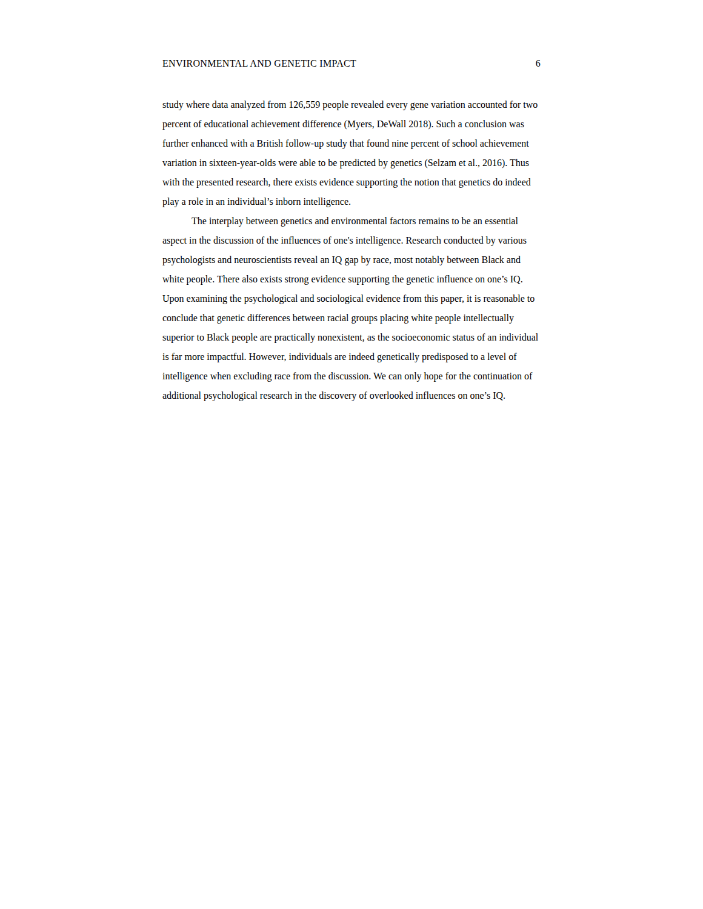Environmental and Genetic Impact 6
study where data analyzed from 126,559 people revealed every gene variation accounted for two percent of educational achievement difference (Myers, DeWall 2018). Such a conclusion was further enhanced with a British follow-up study that found nine percent of school achievement variation in sixteen-year-olds were able to be predicted by genetics (Selzam et al., 2016). Thus with the presented research, there exists evidence supporting the notion that genetics do indeed play a role in an individual’s inborn intelligence.
The interplay between genetics and environmental factors remains to be an essential aspect in the discussion of the influences of one's intelligence. Research conducted by various psychologists and neuroscientists reveal an IQ gap by race, most notably between Black and white people. There also exists strong evidence supporting the genetic influence on one’s IQ. Upon examining the psychological and sociological evidence from this paper, it is reasonable to conclude that genetic differences between racial groups placing white people intellectually superior to Black people are practically nonexistent, as the socioeconomic status of an individual is far more impactful. However, individuals are indeed genetically predisposed to a level of intelligence when excluding race from the discussion. We can only hope for the continuation of additional psychological research in the discovery of overlooked influences on one’s IQ.